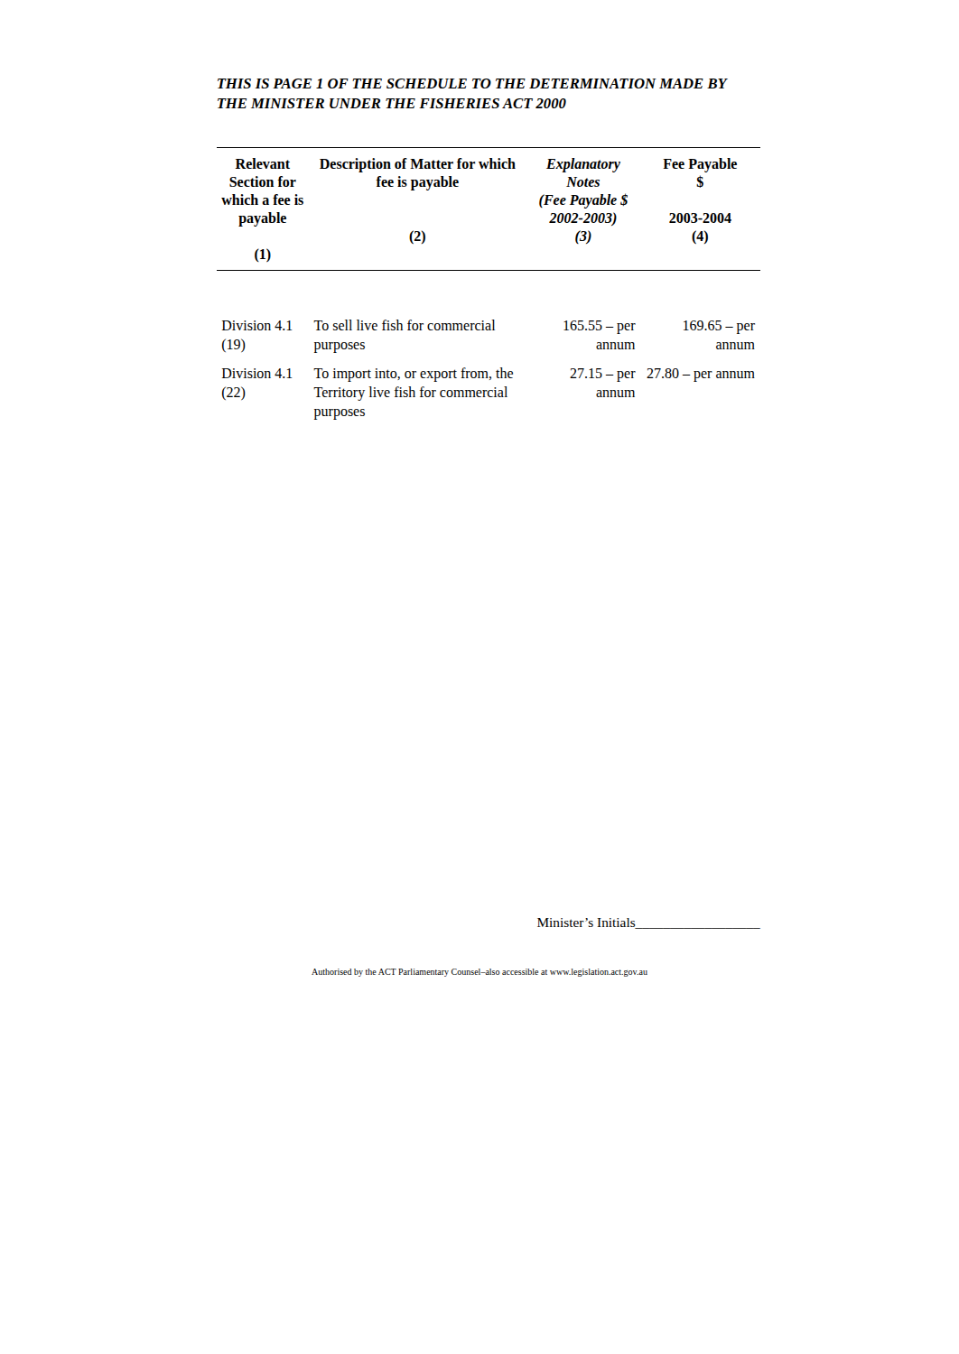This is page 1 of the Schedule to the Determination made by the Minister under the Fisheries Act 2000
| Relevant Section for which a fee is payable (1) | Description of Matter for which fee is payable (2) | Explanatory Notes (Fee Payable $ 2002-2003) (3) | Fee Payable $ 2003-2004 (4) |
| --- | --- | --- | --- |
| Division 4.1 (19) | To sell live fish for commercial purposes | 165.55 – per annum | 169.65 – per annum |
| Division 4.1 (22) | To import into, or export from, the Territory live fish for commercial purposes | 27.15 – per annum | 27.80 – per annum |
Minister’s Initials__________________
Authorised by the ACT Parliamentary Counsel–also accessible at www.legislation.act.gov.au